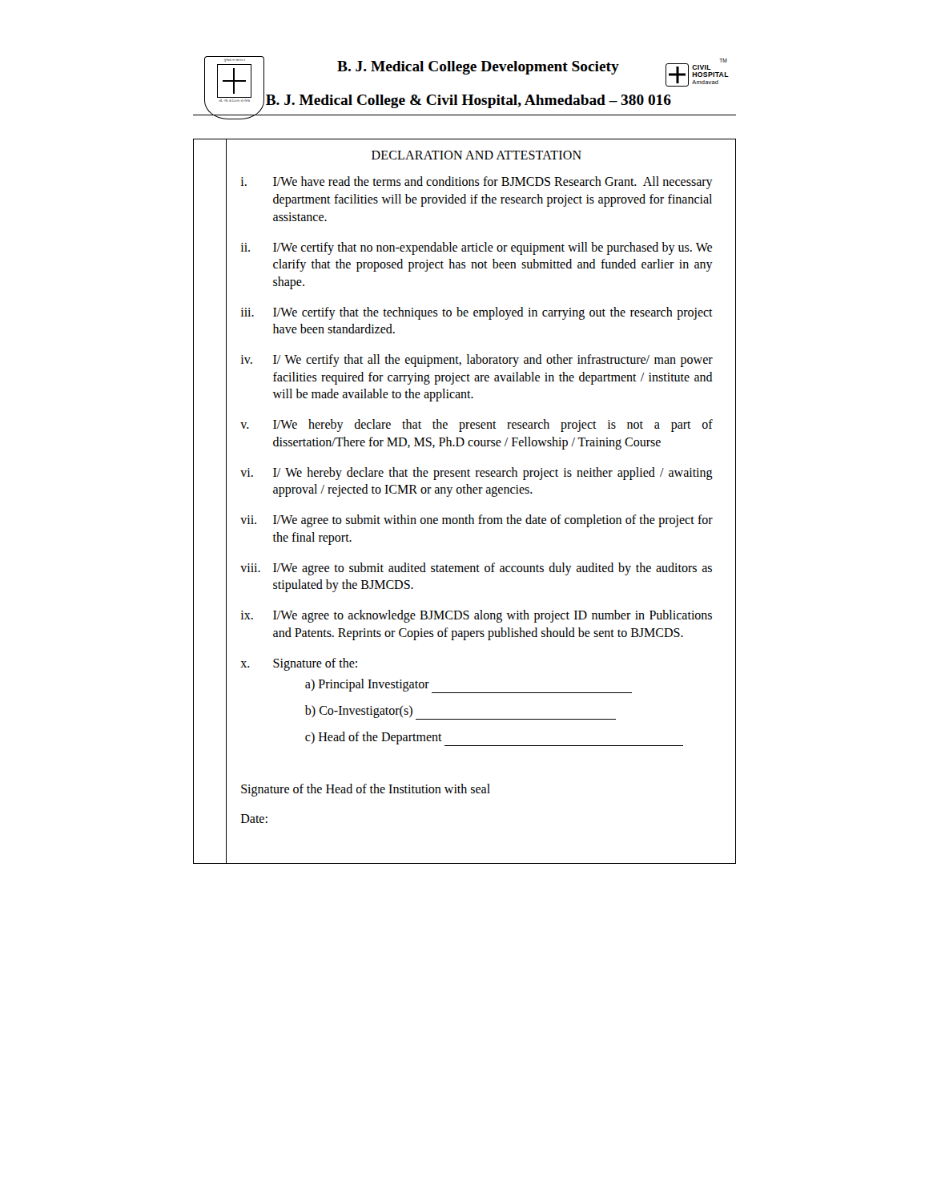ગુજરાત સરકાર
બી. જે. મેડિકલ કોલેજ
TM
CIVIL
HOSPITAL
Amdavad
B. J. Medical College Development Society
B. J. Medical College & Civil Hospital, Ahmedabad – 380 016
DECLARATION AND ATTESTATION
i. I/We have read the terms and conditions for BJMCDS Research Grant. All necessary department facilities will be provided if the research project is approved for financial assistance.
ii. I/We certify that no non-expendable article or equipment will be purchased by us. We clarify that the proposed project has not been submitted and funded earlier in any shape.
iii. I/We certify that the techniques to be employed in carrying out the research project have been standardized.
iv. I/ We certify that all the equipment, laboratory and other infrastructure/ man power facilities required for carrying project are available in the department / institute and will be made available to the applicant.
v. I/We hereby declare that the present research project is not a part of dissertation/There for MD, MS, Ph.D course / Fellowship / Training Course
vi. I/ We hereby declare that the present research project is neither applied / awaiting approval / rejected to ICMR or any other agencies.
vii. I/We agree to submit within one month from the date of completion of the project for the final report.
viii. I/We agree to submit audited statement of accounts duly audited by the auditors as stipulated by the BJMCDS.
ix. I/We agree to acknowledge BJMCDS along with project ID number in Publications and Patents. Reprints or Copies of papers published should be sent to BJMCDS.
x. Signature of the:
a) Principal Investigator
b) Co-Investigator(s)
c) Head of the Department
Signature of the Head of the Institution with seal
Date: